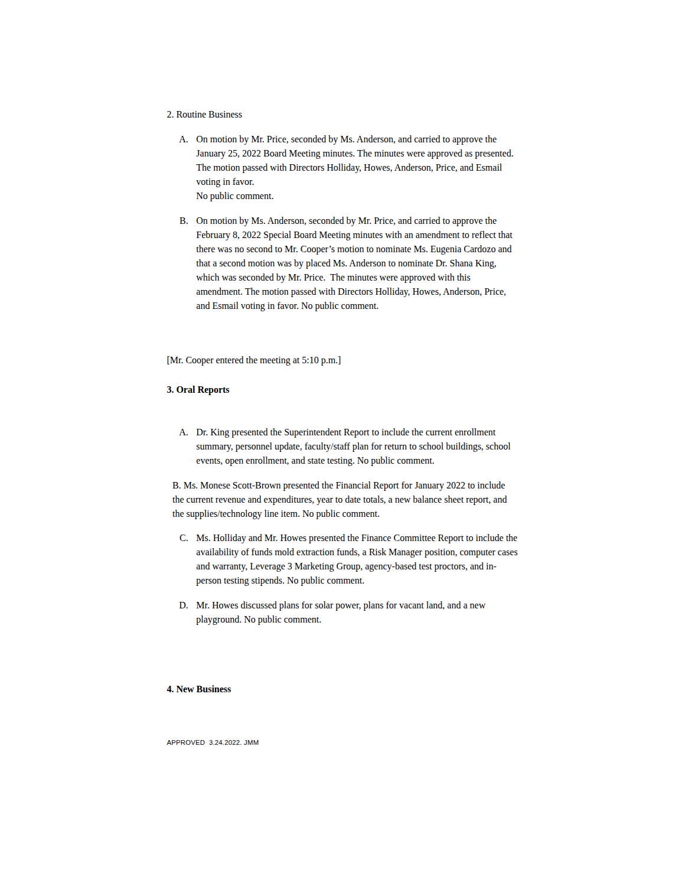2. Routine Business
On motion by Mr. Price, seconded by Ms. Anderson, and carried to approve the January 25, 2022 Board Meeting minutes. The minutes were approved as presented. The motion passed with Directors Holliday, Howes, Anderson, Price, and Esmail voting in favor.
No public comment.
On motion by Ms. Anderson, seconded by Mr. Price, and carried to approve the February 8, 2022 Special Board Meeting minutes with an amendment to reflect that there was no second to Mr. Cooper’s motion to nominate Ms. Eugenia Cardozo and that a second motion was by placed Ms. Anderson to nominate Dr. Shana King, which was seconded by Mr. Price. The minutes were approved with this amendment. The motion passed with Directors Holliday, Howes, Anderson, Price, and Esmail voting in favor. No public comment.
[Mr. Cooper entered the meeting at 5:10 p.m.]
3. Oral Reports
Dr. King presented the Superintendent Report to include the current enrollment summary, personnel update, faculty/staff plan for return to school buildings, school events, open enrollment, and state testing. No public comment.
B. Ms. Monese Scott-Brown presented the Financial Report for January 2022 to include the current revenue and expenditures, year to date totals, a new balance sheet report, and the supplies/technology line item. No public comment.
Ms. Holliday and Mr. Howes presented the Finance Committee Report to include the availability of funds mold extraction funds, a Risk Manager position, computer cases and warranty, Leverage 3 Marketing Group, agency-based test proctors, and in-person testing stipends. No public comment.
Mr. Howes discussed plans for solar power, plans for vacant land, and a new playground. No public comment.
4. New Business
APPROVED 3.24.2022. JMM